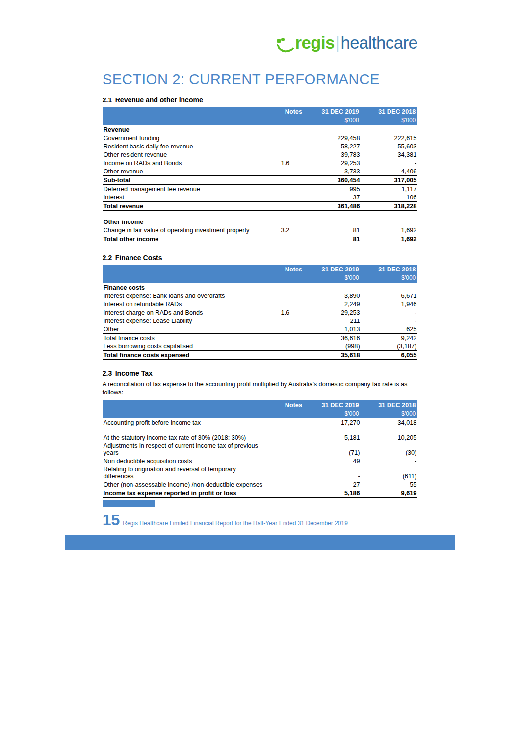regis|healthcare
SECTION 2: CURRENT PERFORMANCE
2.1 Revenue and other income
| | Notes | 31 DEC 2019 | 31 DEC 2018 |
| --- | --- | --- | --- |
| | | $'000 | $'000 |
| Revenue | | | |
| Government funding | | 229,458 | 222,615 |
| Resident basic daily fee revenue | | 58,227 | 55,603 |
| Other resident revenue | | 39,783 | 34,381 |
| Income on RADs and Bonds | 1.6 | 29,253 | - |
| Other revenue | | 3,733 | 4,406 |
| Sub-total | | 360,454 | 317,005 |
| Deferred management fee revenue | | 995 | 1,117 |
| Interest | | 37 | 106 |
| Total revenue | | 361,486 | 318,228 |
| Other income | | | |
| Change in fair value of operating investment property | 3.2 | 81 | 1,692 |
| Total other income | | 81 | 1,692 |
2.2 Finance Costs
| | Notes | 31 DEC 2019 | 31 DEC 2018 |
| --- | --- | --- | --- |
| | | $'000 | $'000 |
| Finance costs | | | |
| Interest expense: Bank loans and overdrafts | | 3,890 | 6,671 |
| Interest on refundable RADs | | 2,249 | 1,946 |
| Interest charge on RADs and Bonds | 1.6 | 29,253 | - |
| Interest expense: Lease Liability | | 211 | - |
| Other | | 1,013 | 625 |
| Total finance costs | | 36,616 | 9,242 |
| Less borrowing costs capitalised | | (998) | (3,187) |
| Total finance costs expensed | | 35,618 | 6,055 |
2.3 Income Tax
A reconciliation of tax expense to the accounting profit multiplied by Australia’s domestic company tax rate is as follows:
| | Notes | 31 DEC 2019 | 31 DEC 2018 |
| --- | --- | --- | --- |
| | | $'000 | $'000 |
| Accounting profit before income tax | | 17,270 | 34,018 |
| At the statutory income tax rate of 30% (2018: 30%) | | 5,181 | 10,205 |
| Adjustments in respect of current income tax of previous years | | (71) | (30) |
| Non deductible acquisition costs | | 49 | - |
| Relating to origination and reversal of temporary differences | | - | (611) |
| Other (non-assessable income) /non-deductible expenses | | 27 | 55 |
| Income tax expense reported in profit or loss | | 5,186 | 9,619 |
15 Regis Healthcare Limited Financial Report for the Half-Year Ended 31 December 2019